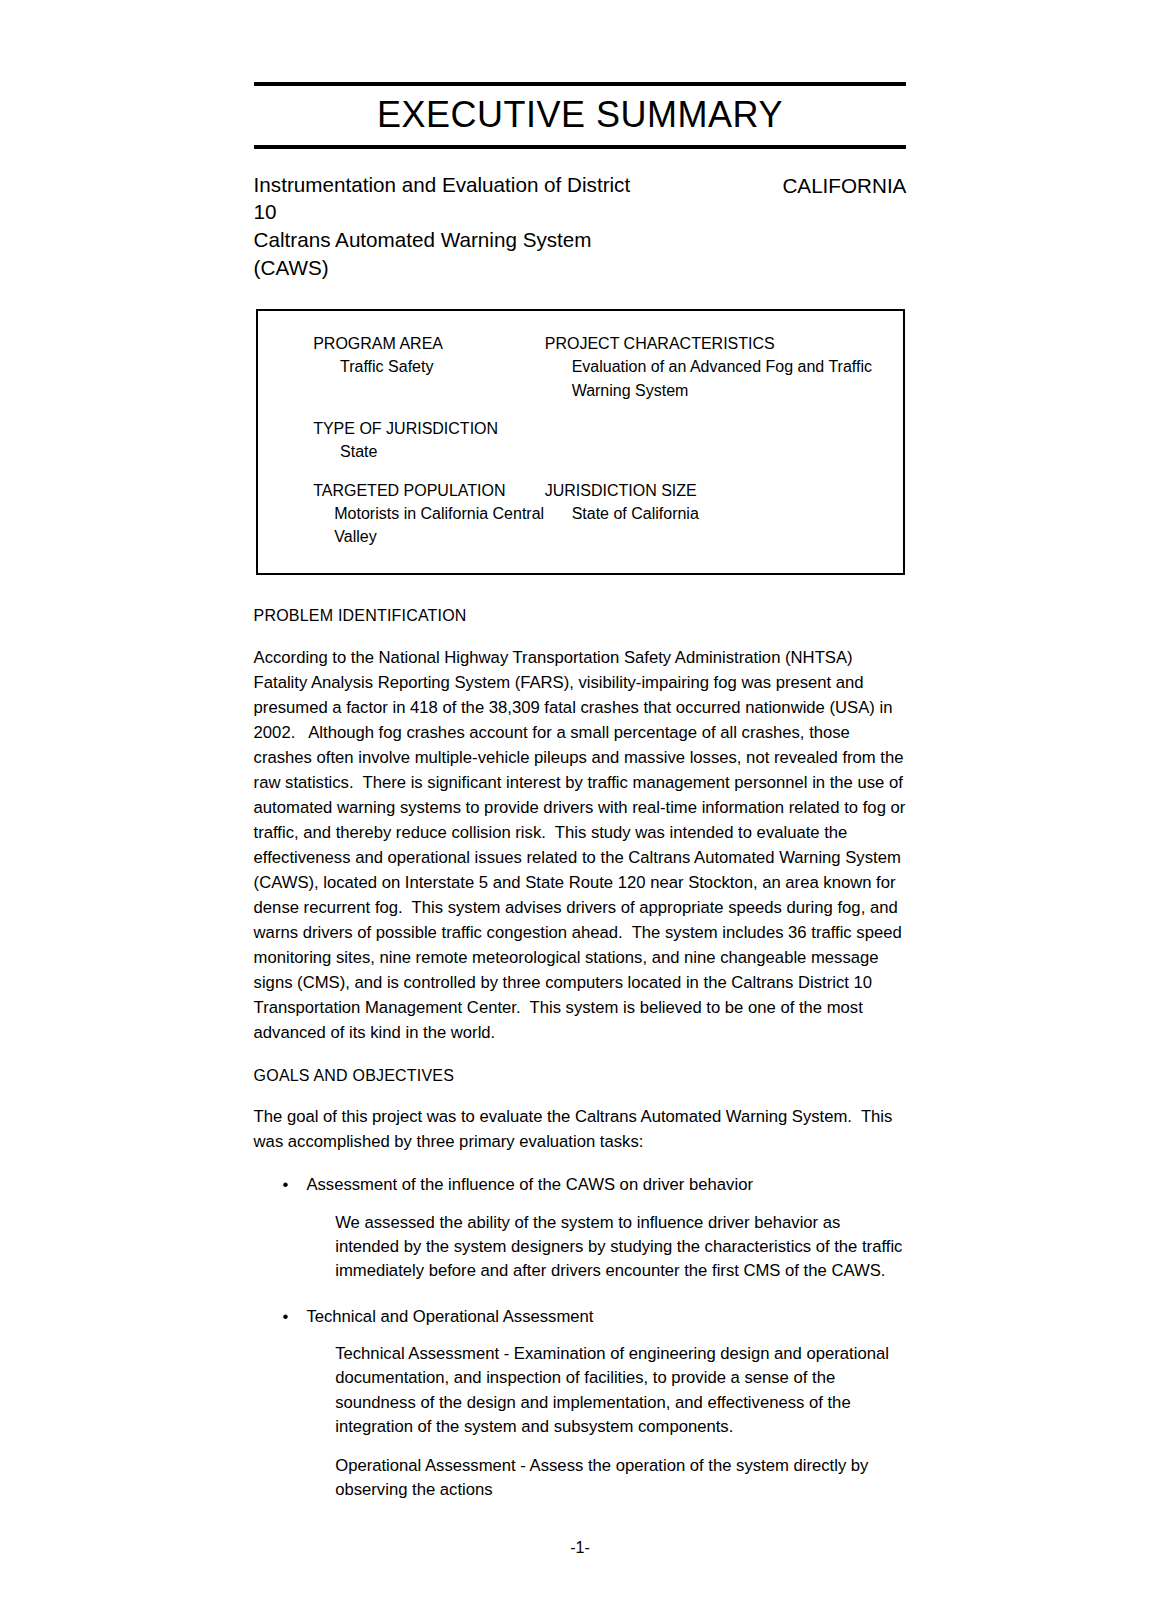EXECUTIVE SUMMARY
Instrumentation and Evaluation of District 10
Caltrans Automated Warning System (CAWS)
CALIFORNIA
| PROGRAM AREA Traffic Safety | PROJECT CHARACTERISTICS Evaluation of an Advanced Fog and Traffic Warning System |
| TYPE OF JURISDICTION State | |
| TARGETED POPULATION Motorists in California Central Valley | JURISDICTION SIZE State of California |
PROBLEM IDENTIFICATION
According to the National Highway Transportation Safety Administration (NHTSA) Fatality Analysis Reporting System (FARS), visibility-impairing fog was present and presumed a factor in 418 of the 38,309 fatal crashes that occurred nationwide (USA) in 2002. Although fog crashes account for a small percentage of all crashes, those crashes often involve multiple-vehicle pileups and massive losses, not revealed from the raw statistics. There is significant interest by traffic management personnel in the use of automated warning systems to provide drivers with real-time information related to fog or traffic, and thereby reduce collision risk. This study was intended to evaluate the effectiveness and operational issues related to the Caltrans Automated Warning System (CAWS), located on Interstate 5 and State Route 120 near Stockton, an area known for dense recurrent fog. This system advises drivers of appropriate speeds during fog, and warns drivers of possible traffic congestion ahead. The system includes 36 traffic speed monitoring sites, nine remote meteorological stations, and nine changeable message signs (CMS), and is controlled by three computers located in the Caltrans District 10 Transportation Management Center. This system is believed to be one of the most advanced of its kind in the world.
GOALS AND OBJECTIVES
The goal of this project was to evaluate the Caltrans Automated Warning System. This was accomplished by three primary evaluation tasks:
Assessment of the influence of the CAWS on driver behavior
We assessed the ability of the system to influence driver behavior as intended by the system designers by studying the characteristics of the traffic immediately before and after drivers encounter the first CMS of the CAWS.
Technical and Operational Assessment
Technical Assessment - Examination of engineering design and operational documentation, and inspection of facilities, to provide a sense of the soundness of the design and implementation, and effectiveness of the integration of the system and subsystem components.
Operational Assessment - Assess the operation of the system directly by observing the actions
-1-